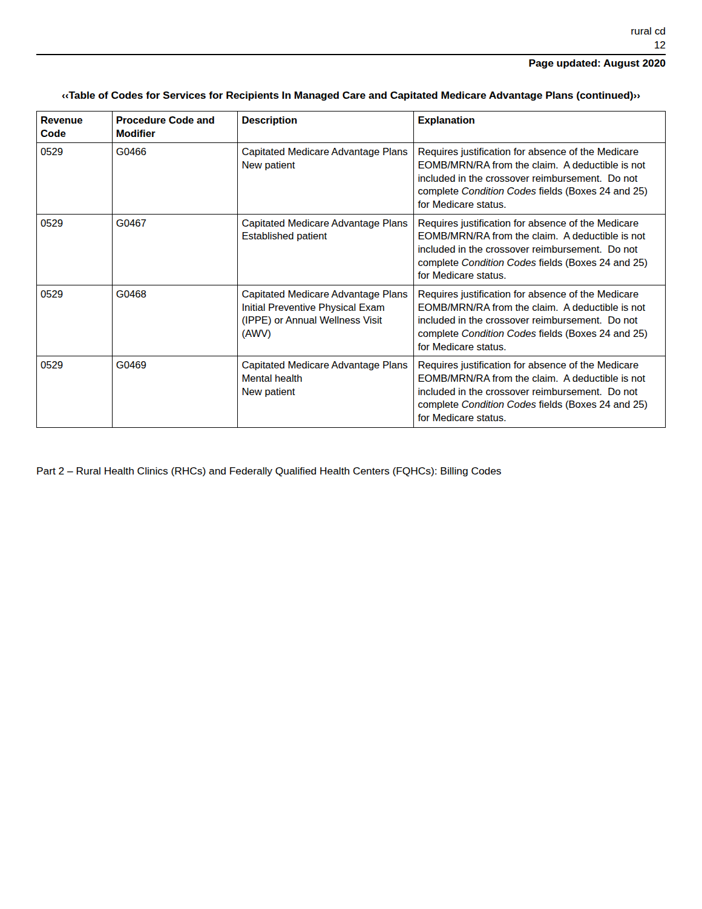rural cd
12
Page updated: August 2020
‹‹Table of Codes for Services for Recipients In Managed Care and Capitated Medicare Advantage Plans (continued)››
| Revenue Code | Procedure Code and Modifier | Description | Explanation |
| --- | --- | --- | --- |
| 0529 | G0466 | Capitated Medicare Advantage Plans New patient | Requires justification for absence of the Medicare EOMB/MRN/RA from the claim. A deductible is not included in the crossover reimbursement. Do not complete Condition Codes fields (Boxes 24 and 25) for Medicare status. |
| 0529 | G0467 | Capitated Medicare Advantage Plans Established patient | Requires justification for absence of the Medicare EOMB/MRN/RA from the claim. A deductible is not included in the crossover reimbursement. Do not complete Condition Codes fields (Boxes 24 and 25) for Medicare status. |
| 0529 | G0468 | Capitated Medicare Advantage Plans Initial Preventive Physical Exam (IPPE) or Annual Wellness Visit (AWV) | Requires justification for absence of the Medicare EOMB/MRN/RA from the claim. A deductible is not included in the crossover reimbursement. Do not complete Condition Codes fields (Boxes 24 and 25) for Medicare status. |
| 0529 | G0469 | Capitated Medicare Advantage Plans Mental health New patient | Requires justification for absence of the Medicare EOMB/MRN/RA from the claim. A deductible is not included in the crossover reimbursement. Do not complete Condition Codes fields (Boxes 24 and 25) for Medicare status. |
Part 2 – Rural Health Clinics (RHCs) and Federally Qualified Health Centers (FQHCs): Billing Codes